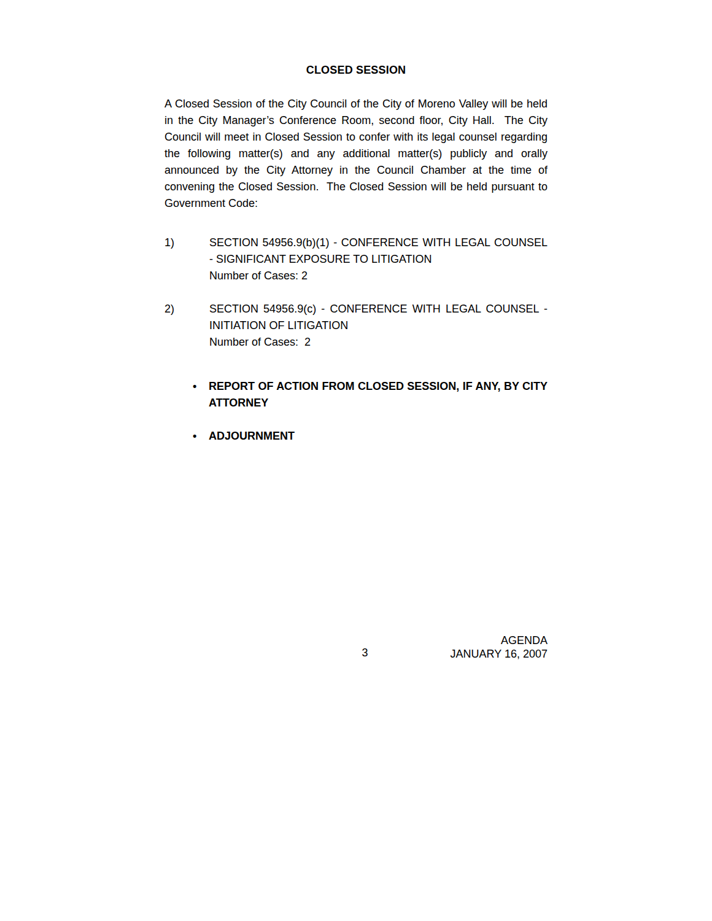CLOSED SESSION
A Closed Session of the City Council of the City of Moreno Valley will be held in the City Manager’s Conference Room, second floor, City Hall. The City Council will meet in Closed Session to confer with its legal counsel regarding the following matter(s) and any additional matter(s) publicly and orally announced by the City Attorney in the Council Chamber at the time of convening the Closed Session. The Closed Session will be held pursuant to Government Code:
1) SECTION 54956.9(b)(1) - CONFERENCE WITH LEGAL COUNSEL - SIGNIFICANT EXPOSURE TO LITIGATIONNumber of Cases: 2
2) SECTION 54956.9(c) - CONFERENCE WITH LEGAL COUNSEL - INITIATION OF LITIGATIONNumber of Cases: 2
REPORT OF ACTION FROM CLOSED SESSION, IF ANY, BY CITY ATTORNEY
ADJOURNMENT
3
AGENDA
JANUARY 16, 2007